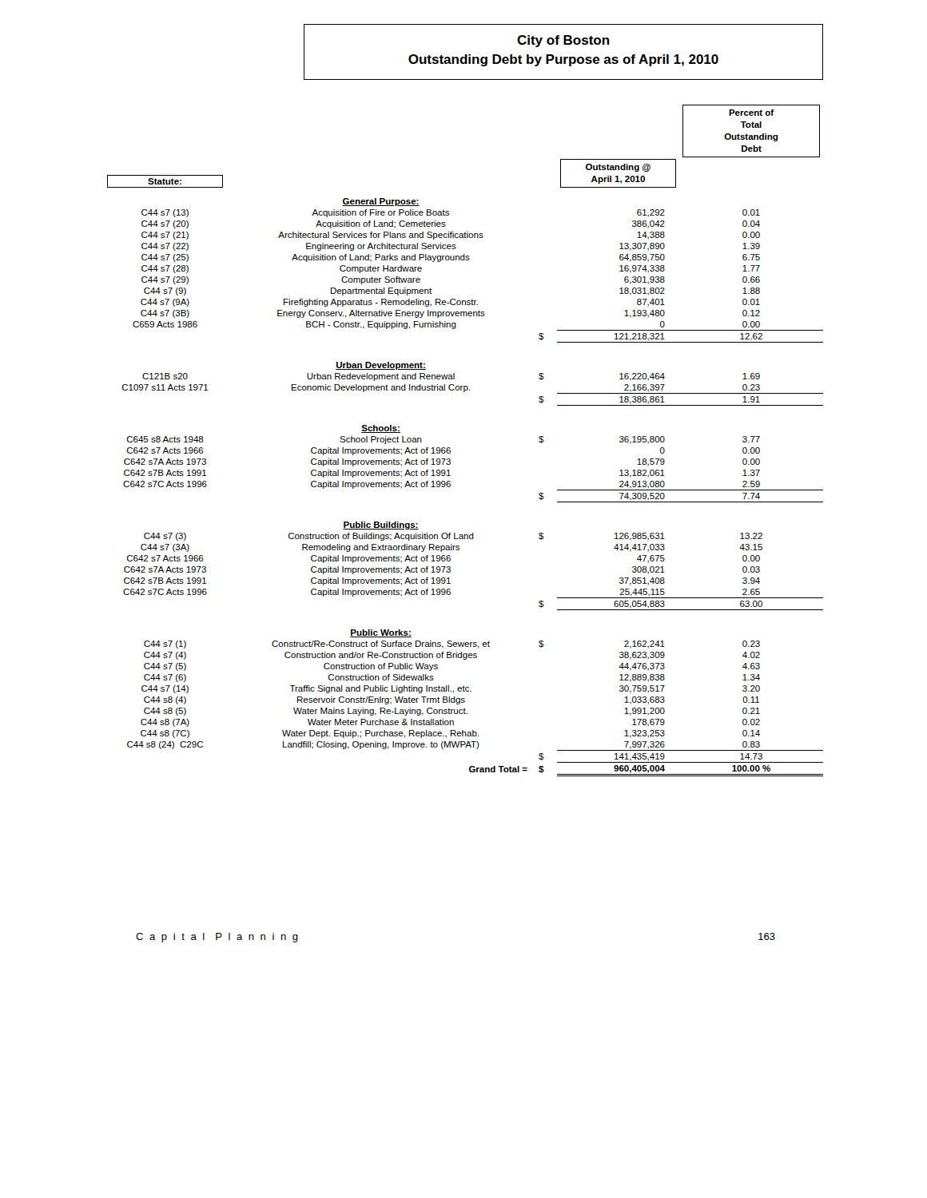City of Boston
Outstanding Debt by Purpose as of April 1, 2010
| | | | | Percent of Total Outstanding Debt |
| Statute: | | | Outstanding @ April 1, 2010 | |
| | General Purpose: | | | |
| C44 s7 (13) | Acquisition of Fire or Police Boats | | 61,292 | 0.01 |
| C44 s7 (20) | Acquisition of Land; Cemeteries | | 386,042 | 0.04 |
| C44 s7 (21) | Architectural Services for Plans and Specifications | | 14,388 | 0.00 |
| C44 s7 (22) | Engineering or Architectural Services | | 13,307,890 | 1.39 |
| C44 s7 (25) | Acquisition of Land; Parks and Playgrounds | | 64,859,750 | 6.75 |
| C44 s7 (28) | Computer Hardware | | 16,974,338 | 1.77 |
| C44 s7 (29) | Computer Software | | 6,301,938 | 0.66 |
| C44 s7 (9) | Departmental Equipment | | 18,031,802 | 1.88 |
| C44 s7 (9A) | Firefighting Apparatus - Remodeling, Re-Constr. | | 87,401 | 0.01 |
| C44 s7 (3B) | Energy Conserv., Alternative Energy Improvements | | 1,193,480 | 0.12 |
| C659 Acts 1986 | BCH - Constr., Equipping, Furnishing | | 0 | 0.00 |
| | | $ | 121,218,321 | 12.62 |
| | Urban Development: | | | |
| C121B s20 | Urban Redevelopment and Renewal | $ | 16,220,464 | 1.69 |
| C1097 s11 Acts 1971 | Economic Development and Industrial Corp. | | 2,166,397 | 0.23 |
| | | $ | 18,386,861 | 1.91 |
| | Schools: | | | |
| C645 s8 Acts 1948 | School Project Loan | $ | 36,195,800 | 3.77 |
| C642 s7 Acts 1966 | Capital Improvements; Act of 1966 | | 0 | 0.00 |
| C642 s7A Acts 1973 | Capital Improvements; Act of 1973 | | 18,579 | 0.00 |
| C642 s7B Acts 1991 | Capital Improvements; Act of 1991 | | 13,182,061 | 1.37 |
| C642 s7C Acts 1996 | Capital Improvements; Act of 1996 | | 24,913,080 | 2.59 |
| | | $ | 74,309,520 | 7.74 |
| | Public Buildings: | | | |
| C44 s7 (3) | Construction of Buildings; Acquisition Of Land | $ | 126,985,631 | 13.22 |
| C44 s7 (3A) | Remodeling and Extraordinary Repairs | | 414,417,033 | 43.15 |
| C642 s7 Acts 1966 | Capital Improvements; Act of 1966 | | 47,675 | 0.00 |
| C642 s7A Acts 1973 | Capital Improvements; Act of 1973 | | 308,021 | 0.03 |
| C642 s7B Acts 1991 | Capital Improvements; Act of 1991 | | 37,851,408 | 3.94 |
| C642 s7C Acts 1996 | Capital Improvements; Act of 1996 | | 25,445,115 | 2.65 |
| | | $ | 605,054,883 | 63.00 |
| | Public Works: | | | |
| C44 s7 (1) | Construct/Re-Construct of Surface Drains, Sewers, et | $ | 2,162,241 | 0.23 |
| C44 s7 (4) | Construction and/or Re-Construction of Bridges | | 38,623,309 | 4.02 |
| C44 s7 (5) | Construction of Public Ways | | 44,476,373 | 4.63 |
| C44 s7 (6) | Construction of Sidewalks | | 12,889,838 | 1.34 |
| C44 s7 (14) | Traffic Signal and Public Lighting Install., etc. | | 30,759,517 | 3.20 |
| C44 s8 (4) | Reservoir Constr/Enlrg; Water Trmt Bldgs | | 1,033,683 | 0.11 |
| C44 s8 (5) | Water Mains Laying, Re-Laying, Construct. | | 1,991,200 | 0.21 |
| C44 s8 (7A) | Water Meter Purchase & Installation | | 178,679 | 0.02 |
| C44 s8 (7C) | Water Dept. Equip.; Purchase, Replace., Rehab. | | 1,323,253 | 0.14 |
| C44 s8 (24) C29C | Landfill; Closing, Opening, Improve. to (MWPAT) | | 7,997,326 | 0.83 |
| | | $ | 141,435,419 | 14.73 |
| | Grand Total = | $ | 960,405,004 | 100.00 % |
C a p i t a l P l a n n i n g 163